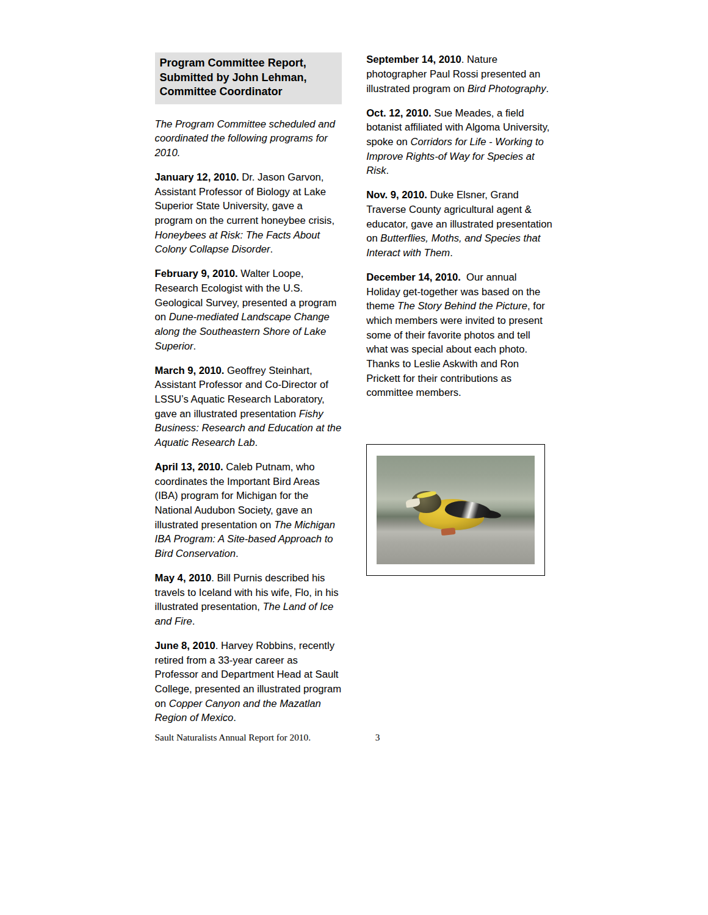Program Committee Report, Submitted by John Lehman, Committee Coordinator
The Program Committee scheduled and coordinated the following programs for 2010.
January 12, 2010. Dr. Jason Garvon, Assistant Professor of Biology at Lake Superior State University, gave a program on the current honeybee crisis, Honeybees at Risk: The Facts About Colony Collapse Disorder.
February 9, 2010. Walter Loope, Research Ecologist with the U.S. Geological Survey, presented a program on Dune-mediated Landscape Change along the Southeastern Shore of Lake Superior.
March 9, 2010. Geoffrey Steinhart, Assistant Professor and Co-Director of LSSU’s Aquatic Research Laboratory, gave an illustrated presentation Fishy Business: Research and Education at the Aquatic Research Lab.
April 13, 2010. Caleb Putnam, who coordinates the Important Bird Areas (IBA) program for Michigan for the National Audubon Society, gave an illustrated presentation on The Michigan IBA Program: A Site-based Approach to Bird Conservation.
May 4, 2010. Bill Purnis described his travels to Iceland with his wife, Flo, in his illustrated presentation, The Land of Ice and Fire.
June 8, 2010. Harvey Robbins, recently retired from a 33-year career as Professor and Department Head at Sault College, presented an illustrated program on Copper Canyon and the Mazatlan Region of Mexico.
September 14, 2010. Nature photographer Paul Rossi presented an illustrated program on Bird Photography.
Oct. 12, 2010. Sue Meades, a field botanist affiliated with Algoma University, spoke on Corridors for Life - Working to Improve Rights-of Way for Species at Risk.
Nov. 9, 2010. Duke Elsner, Grand Traverse County agricultural agent & educator, gave an illustrated presentation on Butterflies, Moths, and Species that Interact with Them.
December 14, 2010. Our annual Holiday get-together was based on the theme The Story Behind the Picture, for which members were invited to present some of their favorite photos and tell what was special about each photo.
Thanks to Leslie Askwith and Ron Prickett for their contributions as committee members.
Sault Naturalists Annual Report for 2010.3